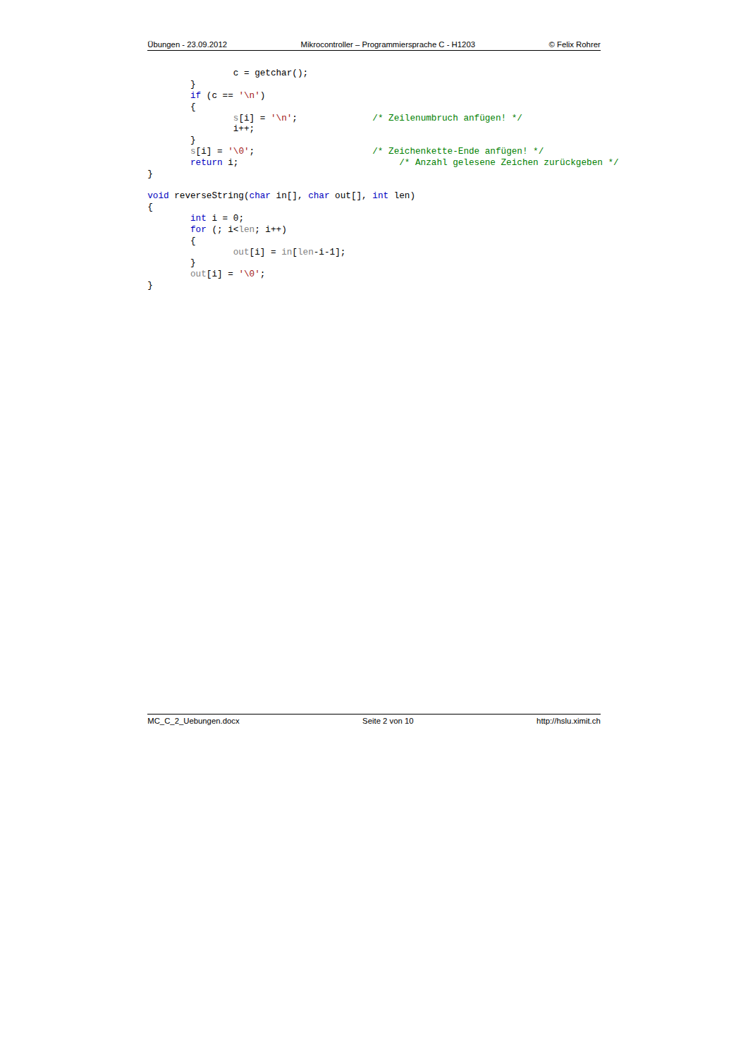Übungen - 23.09.2012
Mikrocontroller – Programmiersprache C - H1203
© Felix Rohrer
                c = getchar();
        }
        if (c == '\n')
        {
                s[i] = '\n';              /* Zeilenumbruch anfügen! */
                i++;
        }
        s[i] = '\0';                      /* Zeichenkette-Ende anfügen! */
        return i;                              /* Anzahl gelesene Zeichen zurückgeben */
}

void reverseString(char in[], char out[], int len)
{
        int i = 0;
        for (; i<len; i++)
        {
                out[i] = in[len-i-1];
        }
        out[i] = '\0';
}
MC_C_2_Uebungen.docx
Seite 2 von 10
http://hslu.ximit.ch